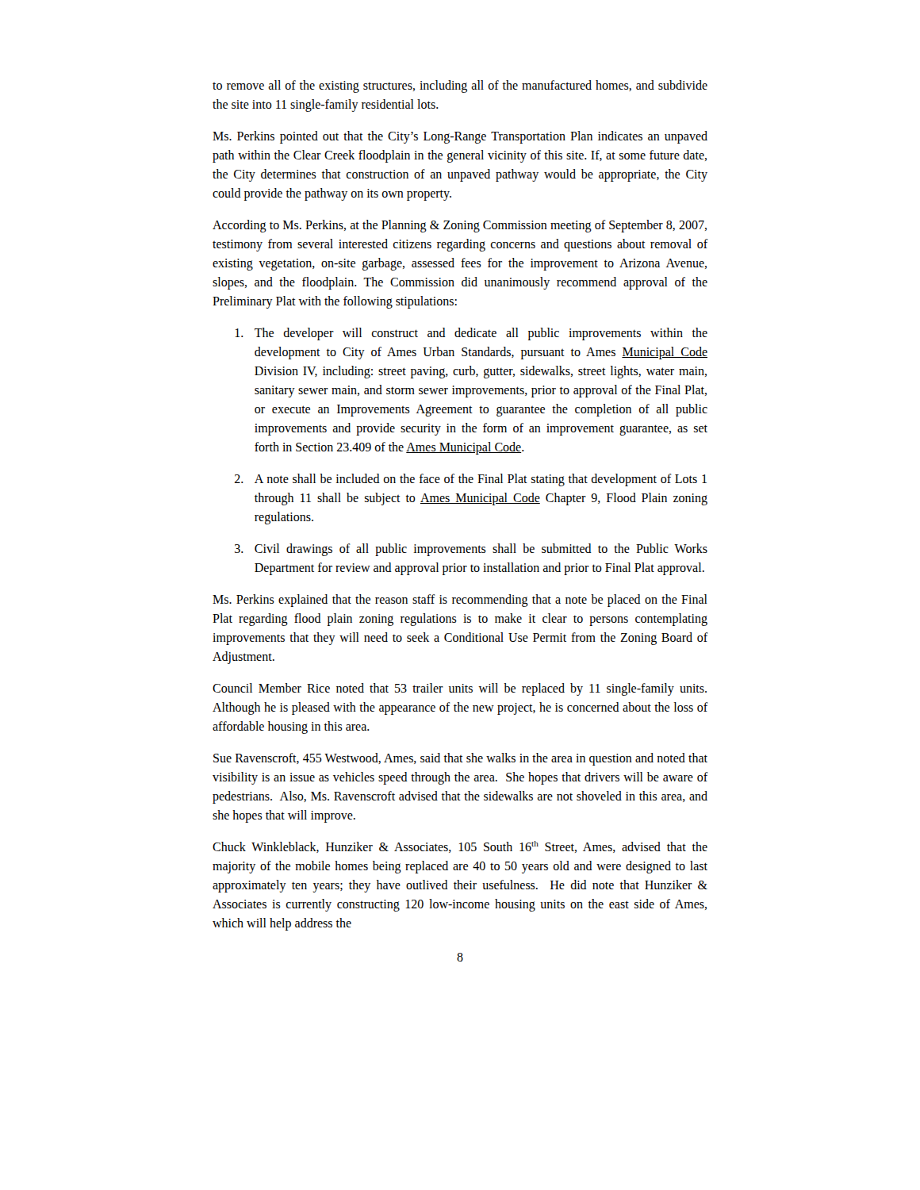to remove all of the existing structures, including all of the manufactured homes, and subdivide the site into 11 single-family residential lots.
Ms. Perkins pointed out that the City’s Long-Range Transportation Plan indicates an unpaved path within the Clear Creek floodplain in the general vicinity of this site. If, at some future date, the City determines that construction of an unpaved pathway would be appropriate, the City could provide the pathway on its own property.
According to Ms. Perkins, at the Planning & Zoning Commission meeting of September 8, 2007, testimony from several interested citizens regarding concerns and questions about removal of existing vegetation, on-site garbage, assessed fees for the improvement to Arizona Avenue, slopes, and the floodplain. The Commission did unanimously recommend approval of the Preliminary Plat with the following stipulations:
The developer will construct and dedicate all public improvements within the development to City of Ames Urban Standards, pursuant to Ames Municipal Code Division IV, including: street paving, curb, gutter, sidewalks, street lights, water main, sanitary sewer main, and storm sewer improvements, prior to approval of the Final Plat, or execute an Improvements Agreement to guarantee the completion of all public improvements and provide security in the form of an improvement guarantee, as set forth in Section 23.409 of the Ames Municipal Code.
A note shall be included on the face of the Final Plat stating that development of Lots 1 through 11 shall be subject to Ames Municipal Code Chapter 9, Flood Plain zoning regulations.
Civil drawings of all public improvements shall be submitted to the Public Works Department for review and approval prior to installation and prior to Final Plat approval.
Ms. Perkins explained that the reason staff is recommending that a note be placed on the Final Plat regarding flood plain zoning regulations is to make it clear to persons contemplating improvements that they will need to seek a Conditional Use Permit from the Zoning Board of Adjustment.
Council Member Rice noted that 53 trailer units will be replaced by 11 single-family units. Although he is pleased with the appearance of the new project, he is concerned about the loss of affordable housing in this area.
Sue Ravenscroft, 455 Westwood, Ames, said that she walks in the area in question and noted that visibility is an issue as vehicles speed through the area. She hopes that drivers will be aware of pedestrians. Also, Ms. Ravenscroft advised that the sidewalks are not shoveled in this area, and she hopes that will improve.
Chuck Winkleblack, Hunziker & Associates, 105 South 16th Street, Ames, advised that the majority of the mobile homes being replaced are 40 to 50 years old and were designed to last approximately ten years; they have outlived their usefulness. He did note that Hunziker & Associates is currently constructing 120 low-income housing units on the east side of Ames, which will help address the
8